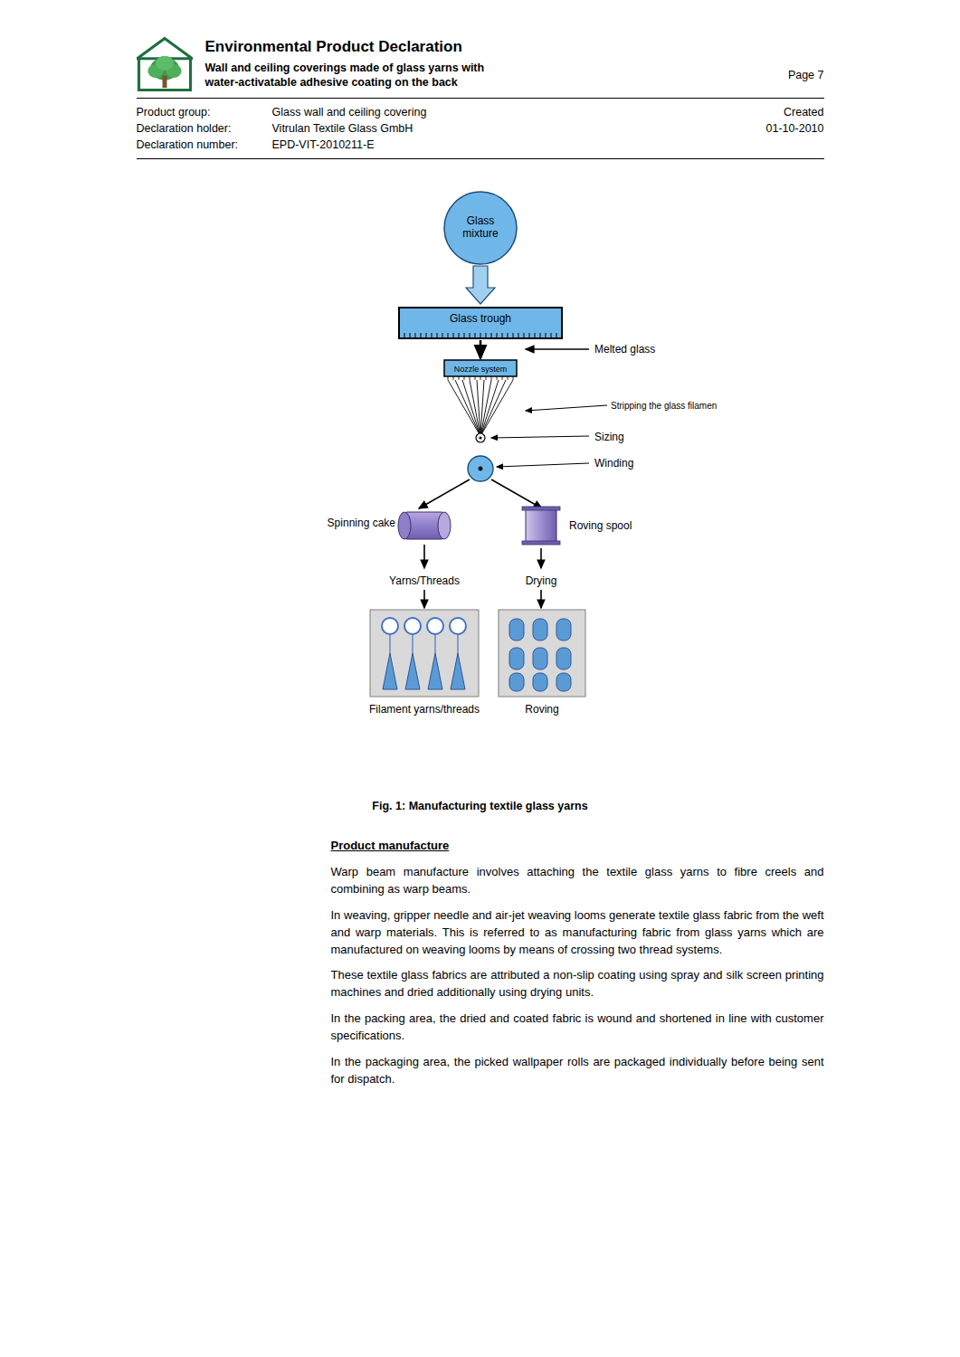Environmental Product Declaration
Wall and ceiling coverings made of glass yarns with
water-activatable adhesive coating on the back
Page 7
| Product group: | Glass wall and ceiling covering | Created |
| Declaration holder: | Vitrulan Textile Glass GmbH | 01-10-2010 |
| Declaration number: | EPD-VIT-2010211-E | |
Glass mixture Glass trough Melted glass Nozzle system Stripping the glass filamen Sizing Winding Spinning cake Roving spool Yarns/Threads Drying Filament yarns/threads Roving
Fig. 1: Manufacturing textile glass yarns
Product manufacture
Warp beam manufacture involves attaching the textile glass yarns to fibre creels and combining as warp beams.
In weaving, gripper needle and air-jet weaving looms generate textile glass fabric from the weft and warp materials. This is referred to as manufacturing fabric from glass yarns which are manufactured on weaving looms by means of crossing two thread systems.
These textile glass fabrics are attributed a non-slip coating using spray and silk screen printing machines and dried additionally using drying units.
In the packing area, the dried and coated fabric is wound and shortened in line with customer specifications.
In the packaging area, the picked wallpaper rolls are packaged individually before being sent for dispatch.